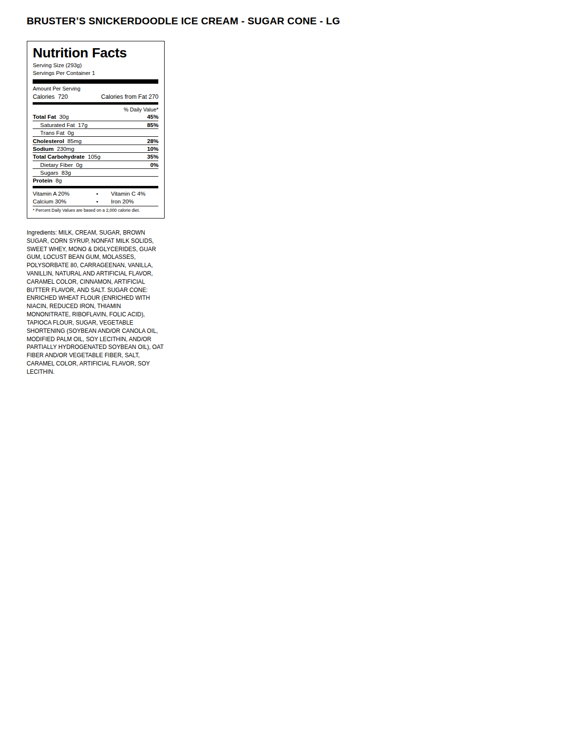BRUSTER’S SNICKERDOODLE ICE CREAM - SUGAR CONE - LG
Nutrition Facts
Serving Size (293g)
Servings Per Container 1
Amount Per Serving
| Calories 720 | Calories from Fat 270 |
| % Daily Value* |
| Total Fat 30g | 45% |
| Saturated Fat 17g | 85% |
| Trans Fat 0g | |
| Cholesterol 85mg | 28% |
| Sodium 230mg | 10% |
| Total Carbohydrate 105g | 35% |
| Dietary Fiber 0g | 0% |
| Sugars 83g | |
| Protein 8g | |
| Vitamin A 20% | • | Vitamin C 4% |
| Calcium 30% | • | Iron 20% |
* Percent Daily Values are based on a 2,000 calorie diet.
Ingredients: MILK, CREAM, SUGAR, BROWN SUGAR, CORN SYRUP, NONFAT MILK SOLIDS, SWEET WHEY, MONO & DIGLYCERIDES, GUAR GUM, LOCUST BEAN GUM, MOLASSES, POLYSORBATE 80, CARRAGEENAN, VANILLA, VANILLIN, NATURAL AND ARTIFICIAL FLAVOR, CARAMEL COLOR, CINNAMON, ARTIFICIAL BUTTER FLAVOR, AND SALT. SUGAR CONE: ENRICHED WHEAT FLOUR (ENRICHED WITH NIACIN, REDUCED IRON, THIAMIN MONONITRATE, RIBOFLAVIN, FOLIC ACID), TAPIOCA FLOUR, SUGAR, VEGETABLE SHORTENING (SOYBEAN AND/OR CANOLA OIL, MODIFIED PALM OIL, SOY LECITHIN, AND/OR PARTIALLY HYDROGENATED SOYBEAN OIL), OAT FIBER AND/OR VEGETABLE FIBER, SALT, CARAMEL COLOR, ARTIFICIAL FLAVOR, SOY LECITHIN.